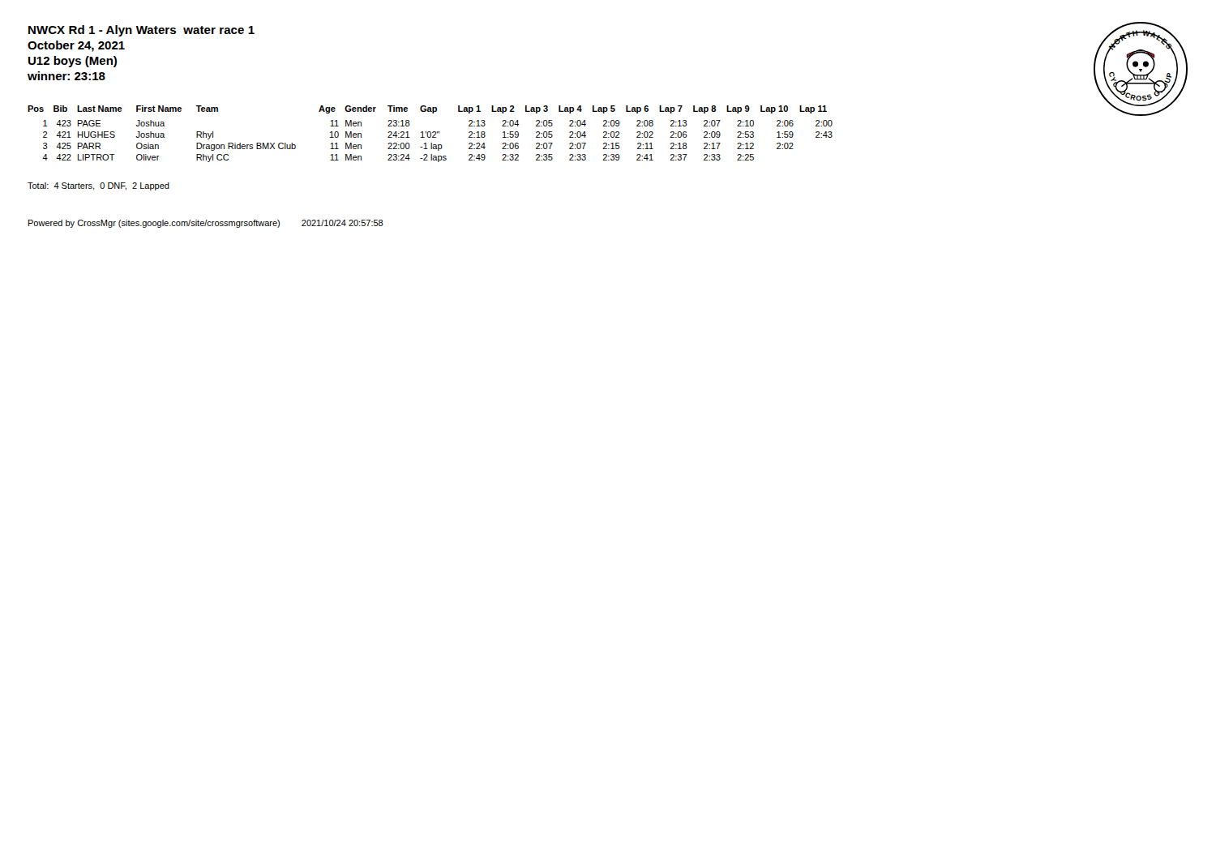NORTH WALES CYCLOCROSS GROUP
NWCX Rd 1 - Alyn Waters water race 1
October 24, 2021
U12 boys (Men)
winner: 23:18
| Pos | Bib | Last Name | First Name | Team | Age | Gender | Time | Gap | Lap 1 | Lap 2 | Lap 3 | Lap 4 | Lap 5 | Lap 6 | Lap 7 | Lap 8 | Lap 9 | Lap 10 | Lap 11 |
| --- | --- | --- | --- | --- | --- | --- | --- | --- | --- | --- | --- | --- | --- | --- | --- | --- | --- | --- | --- |
| 1 | 423 | PAGE | Joshua | | 11 | Men | 23:18 | | 2:13 | 2:04 | 2:05 | 2:04 | 2:09 | 2:08 | 2:13 | 2:07 | 2:10 | 2:06 | 2:00 |
| 2 | 421 | HUGHES | Joshua | Rhyl | 10 | Men | 24:21 | 1'02" | 2:18 | 1:59 | 2:05 | 2:04 | 2:02 | 2:02 | 2:06 | 2:09 | 2:53 | 1:59 | 2:43 |
| 3 | 425 | PARR | Osian | Dragon Riders BMX Club | 11 | Men | 22:00 | -1 lap | 2:24 | 2:06 | 2:07 | 2:07 | 2:15 | 2:11 | 2:18 | 2:17 | 2:12 | 2:02 | |
| 4 | 422 | LIPTROT | Oliver | Rhyl CC | 11 | Men | 23:24 | -2 laps | 2:49 | 2:32 | 2:35 | 2:33 | 2:39 | 2:41 | 2:37 | 2:33 | 2:25 | | |
Total: 4 Starters, 0 DNF, 2 Lapped
Powered by CrossMgr (sites.google.com/site/crossmgrsoftware)2021/10/24 20:57:58